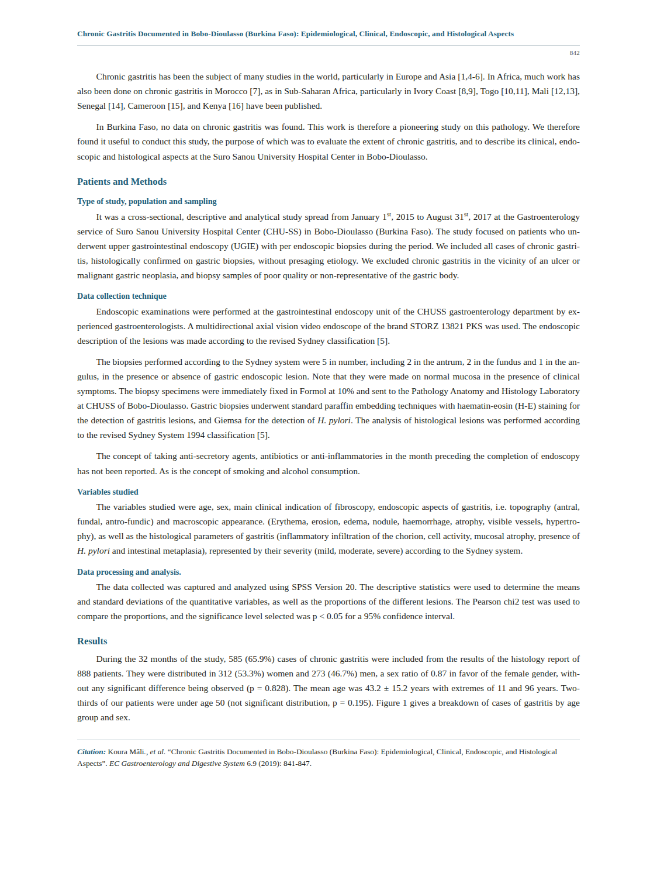Chronic Gastritis Documented in Bobo-Dioulasso (Burkina Faso): Epidemiological, Clinical, Endoscopic, and Histological Aspects
842
Chronic gastritis has been the subject of many studies in the world, particularly in Europe and Asia [1,4-6]. In Africa, much work has also been done on chronic gastritis in Morocco [7], as in Sub-Saharan Africa, particularly in Ivory Coast [8,9], Togo [10,11], Mali [12,13], Senegal [14], Cameroon [15], and Kenya [16] have been published.
In Burkina Faso, no data on chronic gastritis was found. This work is therefore a pioneering study on this pathology. We therefore found it useful to conduct this study, the purpose of which was to evaluate the extent of chronic gastritis, and to describe its clinical, endoscopic and histological aspects at the Suro Sanou University Hospital Center in Bobo-Dioulasso.
Patients and Methods
Type of study, population and sampling
It was a cross-sectional, descriptive and analytical study spread from January 1st, 2015 to August 31st, 2017 at the Gastroenterology service of Suro Sanou University Hospital Center (CHU-SS) in Bobo-Dioulasso (Burkina Faso). The study focused on patients who underwent upper gastrointestinal endoscopy (UGIE) with per endoscopic biopsies during the period. We included all cases of chronic gastritis, histologically confirmed on gastric biopsies, without presaging etiology. We excluded chronic gastritis in the vicinity of an ulcer or malignant gastric neoplasia, and biopsy samples of poor quality or non-representative of the gastric body.
Data collection technique
Endoscopic examinations were performed at the gastrointestinal endoscopy unit of the CHUSS gastroenterology department by experienced gastroenterologists. A multidirectional axial vision video endoscope of the brand STORZ 13821 PKS was used. The endoscopic description of the lesions was made according to the revised Sydney classification [5].
The biopsies performed according to the Sydney system were 5 in number, including 2 in the antrum, 2 in the fundus and 1 in the angulus, in the presence or absence of gastric endoscopic lesion. Note that they were made on normal mucosa in the presence of clinical symptoms. The biopsy specimens were immediately fixed in Formol at 10% and sent to the Pathology Anatomy and Histology Laboratory at CHUSS of Bobo-Dioulasso. Gastric biopsies underwent standard paraffin embedding techniques with haematin-eosin (H-E) staining for the detection of gastritis lesions, and Giemsa for the detection of H. pylori. The analysis of histological lesions was performed according to the revised Sydney System 1994 classification [5].
The concept of taking anti-secretory agents, antibiotics or anti-inflammatories in the month preceding the completion of endoscopy has not been reported. As is the concept of smoking and alcohol consumption.
Variables studied
The variables studied were age, sex, main clinical indication of fibroscopy, endoscopic aspects of gastritis, i.e. topography (antral, fundal, antro-fundic) and macroscopic appearance. (Erythema, erosion, edema, nodule, haemorrhage, atrophy, visible vessels, hypertrophy), as well as the histological parameters of gastritis (inflammatory infiltration of the chorion, cell activity, mucosal atrophy, presence of H. pylori and intestinal metaplasia), represented by their severity (mild, moderate, severe) according to the Sydney system.
Data processing and analysis.
The data collected was captured and analyzed using SPSS Version 20. The descriptive statistics were used to determine the means and standard deviations of the quantitative variables, as well as the proportions of the different lesions. The Pearson chi2 test was used to compare the proportions, and the significance level selected was p < 0.05 for a 95% confidence interval.
Results
During the 32 months of the study, 585 (65.9%) cases of chronic gastritis were included from the results of the histology report of 888 patients. They were distributed in 312 (53.3%) women and 273 (46.7%) men, a sex ratio of 0.87 in favor of the female gender, without any significant difference being observed (p = 0.828). The mean age was 43.2 ± 15.2 years with extremes of 11 and 96 years. Two-thirds of our patients were under age 50 (not significant distribution, p = 0.195). Figure 1 gives a breakdown of cases of gastritis by age group and sex.
Citation: Koura Mâli., et al. “Chronic Gastritis Documented in Bobo-Dioulasso (Burkina Faso): Epidemiological, Clinical, Endoscopic, and Histological Aspects”. EC Gastroenterology and Digestive System 6.9 (2019): 841-847.